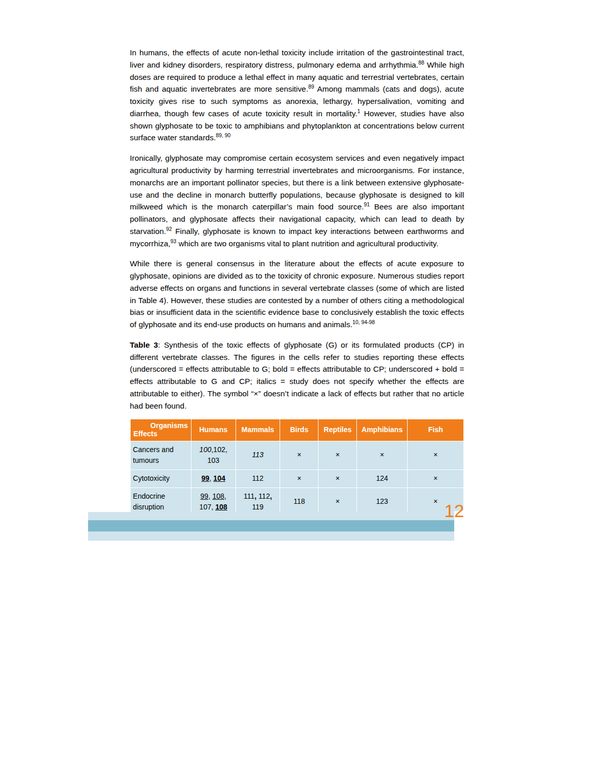In humans, the effects of acute non-lethal toxicity include irritation of the gastrointestinal tract, liver and kidney disorders, respiratory distress, pulmonary edema and arrhythmia.88 While high doses are required to produce a lethal effect in many aquatic and terrestrial vertebrates, certain fish and aquatic invertebrates are more sensitive.89 Among mammals (cats and dogs), acute toxicity gives rise to such symptoms as anorexia, lethargy, hypersalivation, vomiting and diarrhea, though few cases of acute toxicity result in mortality.1 However, studies have also shown glyphosate to be toxic to amphibians and phytoplankton at concentrations below current surface water standards.89, 90
Ironically, glyphosate may compromise certain ecosystem services and even negatively impact agricultural productivity by harming terrestrial invertebrates and microorganisms. For instance, monarchs are an important pollinator species, but there is a link between extensive glyphosate-use and the decline in monarch butterfly populations, because glyphosate is designed to kill milkweed which is the monarch caterpillar’s main food source.91 Bees are also important pollinators, and glyphosate affects their navigational capacity, which can lead to death by starvation.92 Finally, glyphosate is known to impact key interactions between earthworms and mycorrhiza,93 which are two organisms vital to plant nutrition and agricultural productivity.
While there is general consensus in the literature about the effects of acute exposure to glyphosate, opinions are divided as to the toxicity of chronic exposure. Numerous studies report adverse effects on organs and functions in several vertebrate classes (some of which are listed in Table 4). However, these studies are contested by a number of others citing a methodological bias or insufficient data in the scientific evidence base to conclusively establish the toxic effects of glyphosate and its end-use products on humans and animals.10, 94-98
Table 3: Synthesis of the toxic effects of glyphosate (G) or its formulated products (CP) in different vertebrate classes. The figures in the cells refer to studies reporting these effects (underscored = effects attributable to G; bold = effects attributable to CP; underscored + bold = effects attributable to G and CP; italics = study does not specify whether the effects are attributable to either). The symbol “×” doesn’t indicate a lack of effects but rather that no article had been found.
| Organisms Effects | Humans | Mammals | Birds | Reptiles | Amphibians | Fish |
| --- | --- | --- | --- | --- | --- | --- |
| Cancers and tumours | 100 ,102, 103 | 113 | × | × | × | × |
| Cytotoxicity | 99 , 104 | 112 | × | × | 124 | × |
| Endocrine disruption | 99 , 108 , 107, 108 | 111 , 112 , 119 | 118 | × | 123 | × |
| Genotoxicity | 105 , 106 | 105 , 110 | × | 121 | 123, 124, 125 | 129, 130, 131 |
12